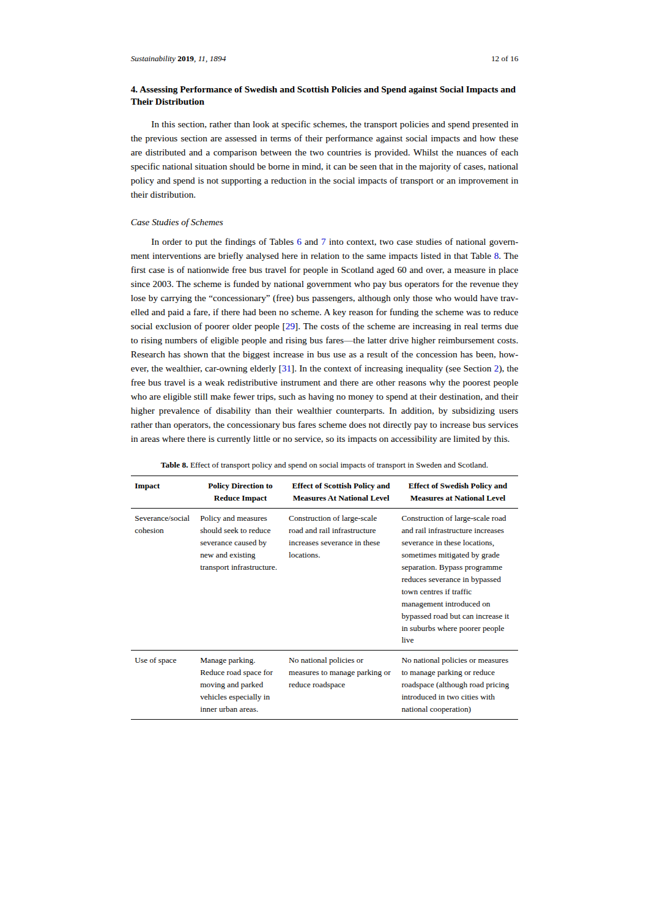Sustainability 2019, 11, 1894
12 of 16
4. Assessing Performance of Swedish and Scottish Policies and Spend against Social Impacts and Their Distribution
In this section, rather than look at specific schemes, the transport policies and spend presented in the previous section are assessed in terms of their performance against social impacts and how these are distributed and a comparison between the two countries is provided. Whilst the nuances of each specific national situation should be borne in mind, it can be seen that in the majority of cases, national policy and spend is not supporting a reduction in the social impacts of transport or an improvement in their distribution.
Case Studies of Schemes
In order to put the findings of Tables 6 and 7 into context, two case studies of national government interventions are briefly analysed here in relation to the same impacts listed in that Table 8. The first case is of nationwide free bus travel for people in Scotland aged 60 and over, a measure in place since 2003. The scheme is funded by national government who pay bus operators for the revenue they lose by carrying the “concessionary” (free) bus passengers, although only those who would have travelled and paid a fare, if there had been no scheme. A key reason for funding the scheme was to reduce social exclusion of poorer older people [29]. The costs of the scheme are increasing in real terms due to rising numbers of eligible people and rising bus fares—the latter drive higher reimbursement costs. Research has shown that the biggest increase in bus use as a result of the concession has been, however, the wealthier, car-owning elderly [31]. In the context of increasing inequality (see Section 2), the free bus travel is a weak redistributive instrument and there are other reasons why the poorest people who are eligible still make fewer trips, such as having no money to spend at their destination, and their higher prevalence of disability than their wealthier counterparts. In addition, by subsidizing users rather than operators, the concessionary bus fares scheme does not directly pay to increase bus services in areas where there is currently little or no service, so its impacts on accessibility are limited by this.
Table 8. Effect of transport policy and spend on social impacts of transport in Sweden and Scotland.
| Impact | Policy Direction to Reduce Impact | Effect of Scottish Policy and Measures At National Level | Effect of Swedish Policy and Measures at National Level |
| --- | --- | --- | --- |
| Severance/social cohesion | Policy and measures should seek to reduce severance caused by new and existing transport infrastructure. | Construction of large-scale road and rail infrastructure increases severance in these locations. | Construction of large-scale road and rail infrastructure increases severance in these locations, sometimes mitigated by grade separation. Bypass programme reduces severance in bypassed town centres if traffic management introduced on bypassed road but can increase it in suburbs where poorer people live |
| Use of space | Manage parking. Reduce road space for moving and parked vehicles especially in inner urban areas. | No national policies or measures to manage parking or reduce roadspace | No national policies or measures to manage parking or reduce roadspace (although road pricing introduced in two cities with national cooperation) |